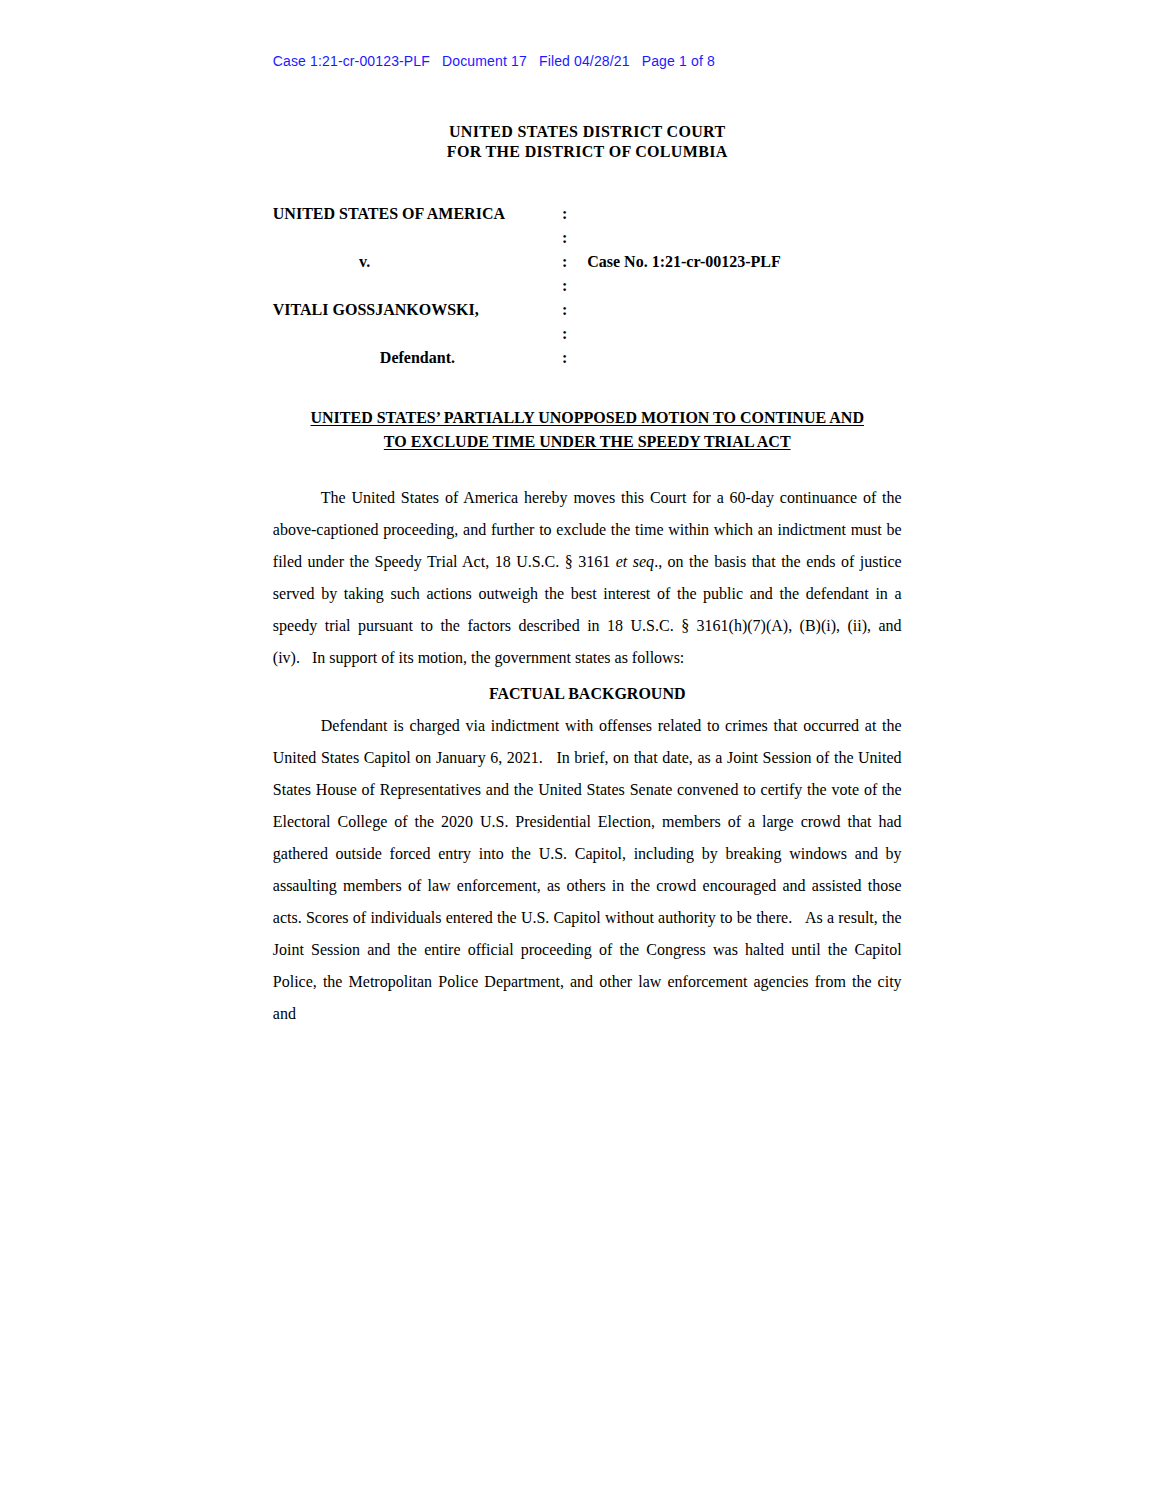Case 1:21-cr-00123-PLF Document 17 Filed 04/28/21 Page 1 of 8
UNITED STATES DISTRICT COURT
FOR THE DISTRICT OF COLUMBIA
| UNITED STATES OF AMERICA | : | |
| | : | |
| v. | : | Case No. 1:21-cr-00123-PLF |
| | : | |
| VITALI GOSSJANKOWSKI, | : | |
| | : | |
| Defendant. | : | |
UNITED STATES’ PARTIALLY UNOPPOSED MOTION TO CONTINUE AND
TO EXCLUDE TIME UNDER THE SPEEDY TRIAL ACT
The United States of America hereby moves this Court for a 60-day continuance of the above-captioned proceeding, and further to exclude the time within which an indictment must be filed under the Speedy Trial Act, 18 U.S.C. § 3161 et seq., on the basis that the ends of justice served by taking such actions outweigh the best interest of the public and the defendant in a speedy trial pursuant to the factors described in 18 U.S.C. § 3161(h)(7)(A), (B)(i), (ii), and (iv). In support of its motion, the government states as follows:
FACTUAL BACKGROUND
Defendant is charged via indictment with offenses related to crimes that occurred at the United States Capitol on January 6, 2021. In brief, on that date, as a Joint Session of the United States House of Representatives and the United States Senate convened to certify the vote of the Electoral College of the 2020 U.S. Presidential Election, members of a large crowd that had gathered outside forced entry into the U.S. Capitol, including by breaking windows and by assaulting members of law enforcement, as others in the crowd encouraged and assisted those acts. Scores of individuals entered the U.S. Capitol without authority to be there. As a result, the Joint Session and the entire official proceeding of the Congress was halted until the Capitol Police, the Metropolitan Police Department, and other law enforcement agencies from the city and